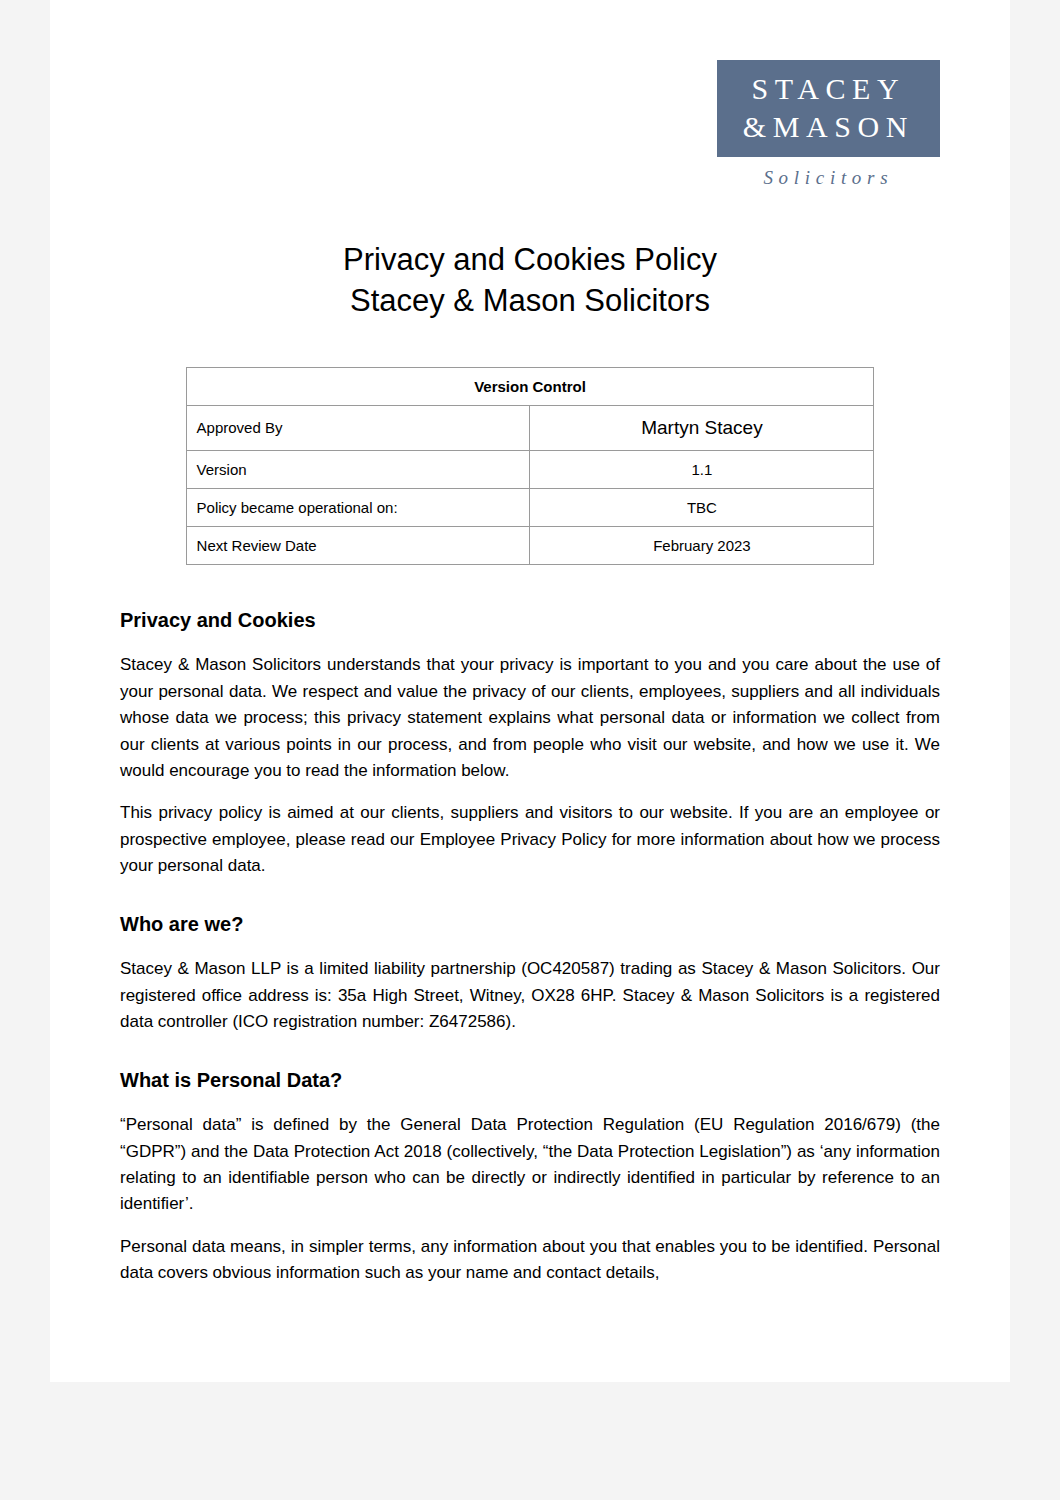STACEY&MASON
Solicitors
Privacy and Cookies Policy
Stacey & Mason Solicitors
| Version Control |
| --- |
| Approved By | Martyn Stacey |
| Version | 1.1 |
| Policy became operational on: | TBC |
| Next Review Date | February 2023 |
Privacy and Cookies
Stacey & Mason Solicitors understands that your privacy is important to you and you care about the use of your personal data. We respect and value the privacy of our clients, employees, suppliers and all individuals whose data we process; this privacy statement explains what personal data or information we collect from our clients at various points in our process, and from people who visit our website, and how we use it. We would encourage you to read the information below.
This privacy policy is aimed at our clients, suppliers and visitors to our website. If you are an employee or prospective employee, please read our Employee Privacy Policy for more information about how we process your personal data.
Who are we?
Stacey & Mason LLP is a limited liability partnership (OC420587) trading as Stacey & Mason Solicitors. Our registered office address is: 35a High Street, Witney, OX28 6HP. Stacey & Mason Solicitors is a registered data controller (ICO registration number: Z6472586).
What is Personal Data?
“Personal data” is defined by the General Data Protection Regulation (EU Regulation 2016/679) (the “GDPR”) and the Data Protection Act 2018 (collectively, “the Data Protection Legislation”) as ‘any information relating to an identifiable person who can be directly or indirectly identified in particular by reference to an identifier’.
Personal data means, in simpler terms, any information about you that enables you to be identified. Personal data covers obvious information such as your name and contact details,